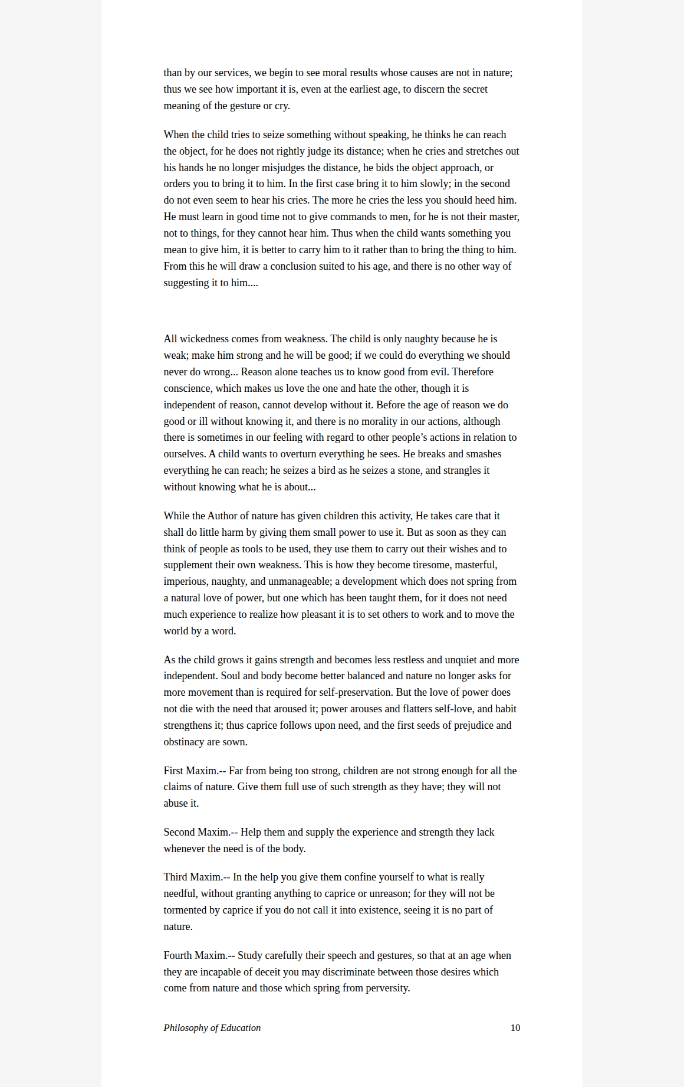than by our services, we begin to see moral results whose causes are not in nature; thus we see how important it is, even at the earliest age, to discern the secret meaning of the gesture or cry.
When the child tries to seize something without speaking, he thinks he can reach the object, for he does not rightly judge its distance; when he cries and stretches out his hands he no longer misjudges the distance, he bids the object approach, or orders you to bring it to him. In the first case bring it to him slowly; in the second do not even seem to hear his cries. The more he cries the less you should heed him. He must learn in good time not to give commands to men, for he is not their master, not to things, for they cannot hear him. Thus when the child wants something you mean to give him, it is better to carry him to it rather than to bring the thing to him. From this he will draw a conclusion suited to his age, and there is no other way of suggesting it to him....
All wickedness comes from weakness. The child is only naughty because he is weak; make him strong and he will be good; if we could do everything we should never do wrong... Reason alone teaches us to know good from evil. Therefore conscience, which makes us love the one and hate the other, though it is independent of reason, cannot develop without it. Before the age of reason we do good or ill without knowing it, and there is no morality in our actions, although there is sometimes in our feeling with regard to other people’s actions in relation to ourselves. A child wants to overturn everything he sees. He breaks and smashes everything he can reach; he seizes a bird as he seizes a stone, and strangles it without knowing what he is about...
While the Author of nature has given children this activity, He takes care that it shall do little harm by giving them small power to use it. But as soon as they can think of people as tools to be used, they use them to carry out their wishes and to supplement their own weakness. This is how they become tiresome, masterful, imperious, naughty, and unmanageable; a development which does not spring from a natural love of power, but one which has been taught them, for it does not need much experience to realize how pleasant it is to set others to work and to move the world by a word.
As the child grows it gains strength and becomes less restless and unquiet and more independent. Soul and body become better balanced and nature no longer asks for more movement than is required for self-preservation. But the love of power does not die with the need that aroused it; power arouses and flatters self-love, and habit strengthens it; thus caprice follows upon need, and the first seeds of prejudice and obstinacy are sown.
First Maxim.-- Far from being too strong, children are not strong enough for all the claims of nature. Give them full use of such strength as they have; they will not abuse it.
Second Maxim.-- Help them and supply the experience and strength they lack whenever the need is of the body.
Third Maxim.-- In the help you give them confine yourself to what is really needful, without granting anything to caprice or unreason; for they will not be tormented by caprice if you do not call it into existence, seeing it is no part of nature.
Fourth Maxim.-- Study carefully their speech and gestures, so that at an age when they are incapable of deceit you may discriminate between those desires which come from nature and those which spring from perversity.
Philosophy of Education 10